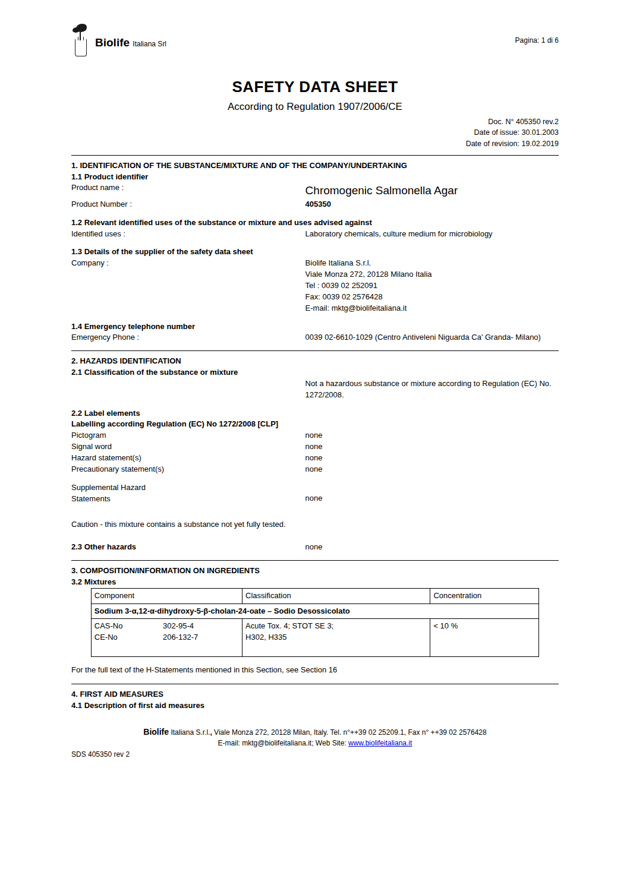Biolife Italiana Srl
Pagina: 1 di 6
SAFETY DATA SHEET
According to Regulation 1907/2006/CE
Doc. N° 405350 rev.2
Date of issue: 30.01.2003
Date of revision: 19.02.2019
1. IDENTIFICATION OF THE SUBSTANCE/MIXTURE AND OF THE COMPANY/UNDERTAKING
1.1 Product identifier
Product name :
Chromogenic Salmonella Agar
Product Number :
405350
1.2 Relevant identified uses of the substance or mixture and uses advised against
Identified uses :
Laboratory chemicals, culture medium for microbiology
1.3 Details of the supplier of the safety data sheet
Company :
Biolife Italiana S.r.l.
Viale Monza 272, 20128 Milano Italia
Tel : 0039 02 252091
Fax: 0039 02 2576428
E-mail: mktg@biolifeitaliana.it
1.4 Emergency telephone number
Emergency Phone :
0039 02-6610-1029 (Centro Antiveleni Niguarda Ca' Granda- Milano)
2. HAZARDS IDENTIFICATION
2.1 Classification of the substance or mixture
Not a hazardous substance or mixture according to Regulation (EC) No. 1272/2008.
2.2 Label elements
Labelling according Regulation (EC) No 1272/2008 [CLP]
Pictogram
none
Signal word
none
Hazard statement(s)
none
Precautionary statement(s)
none
Supplemental Hazard
Statements
none
Caution - this mixture contains a substance not yet fully tested.
2.3 Other hazards
none
3. COMPOSITION/INFORMATION ON INGREDIENTS
3.2 Mixtures
| Component | Classification | Concentration |
| Sodium 3-α,12-α-dihydroxy-5-β-cholan-24-oate – Sodio Desossicolato |
| CAS-No CE-No | 302-95-4 206-132-7 | Acute Tox. 4; STOT SE 3; H302, H335 | < 10 % |
For the full text of the H-Statements mentioned in this Section, see Section 16
4. FIRST AID MEASURES
4.1 Description of first aid measures
Biolife Italiana S.r.l., Viale Monza 272, 20128 Milan, Italy. Tel. n°++39 02 25209.1, Fax n° ++39 02 2576428
E-mail: mktg@biolifeitaliana.it; Web Site: www.biolifeitaliana.it
SDS 405350 rev 2